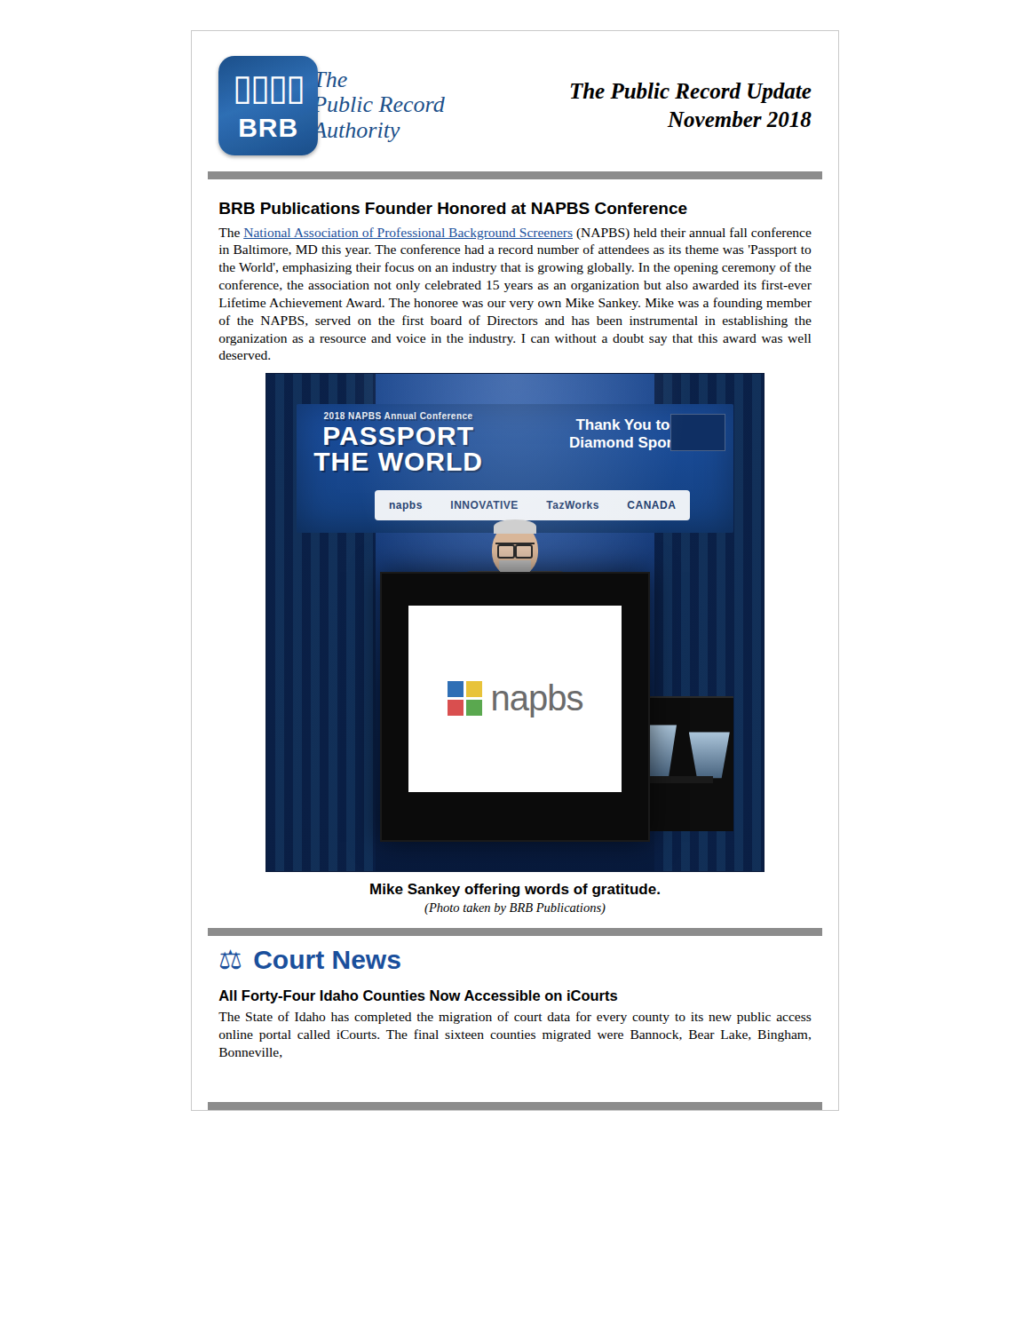▯▯▯▯
BRB
The
Public Record
Authority
The Public Record Update
November 2018
BRB Publications Founder Honored at NAPBS Conference
The National Association of Professional Background Screeners (NAPBS) held their annual fall conference in Baltimore, MD this year. The conference had a record number of attendees as its theme was 'Passport to the World', emphasizing their focus on an industry that is growing globally. In the opening ceremony of the conference, the association not only celebrated 15 years as an organization but also awarded its first-ever Lifetime Achievement Award. The honoree was our very own Mike Sankey. Mike was a founding member of the NAPBS, served on the first board of Directors and has been instrumental in establishing the organization as a resource and voice in the industry. I can without a doubt say that this award was well deserved.
2018 NAPBS Annual Conference PASSPORT
THE WORLD
Thank You to Our
Diamond Sponsors
napbs INNOVATIVE TazWorks CANADA
napbs
Mike Sankey offering words of gratitude.
(Photo taken by BRB Publications)
⚖
Court News
All Forty-Four Idaho Counties Now Accessible on iCourts
The State of Idaho has completed the migration of court data for every county to its new public access online portal called iCourts. The final sixteen counties migrated were Bannock, Bear Lake, Bingham, Bonneville,